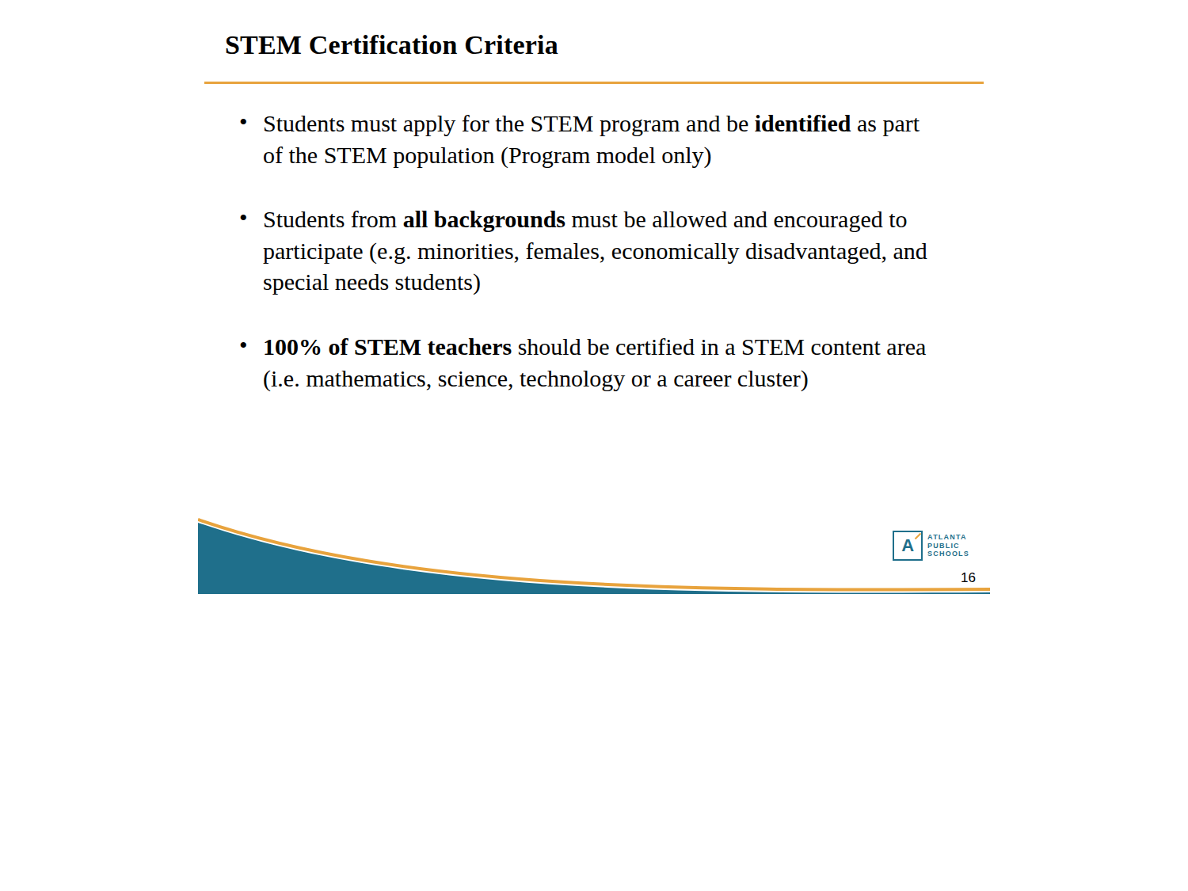STEM Certification Criteria
Students must apply for the STEM program and be identified as part of the STEM population (Program model only)
Students from all backgrounds must be allowed and encouraged to participate (e.g. minorities, females, economically disadvantaged, and special needs students)
100% of STEM teachers should be certified in a STEM content area (i.e. mathematics, science, technology or a career cluster)
A
ATLANTA
PUBLIC
SCHOOLS
16